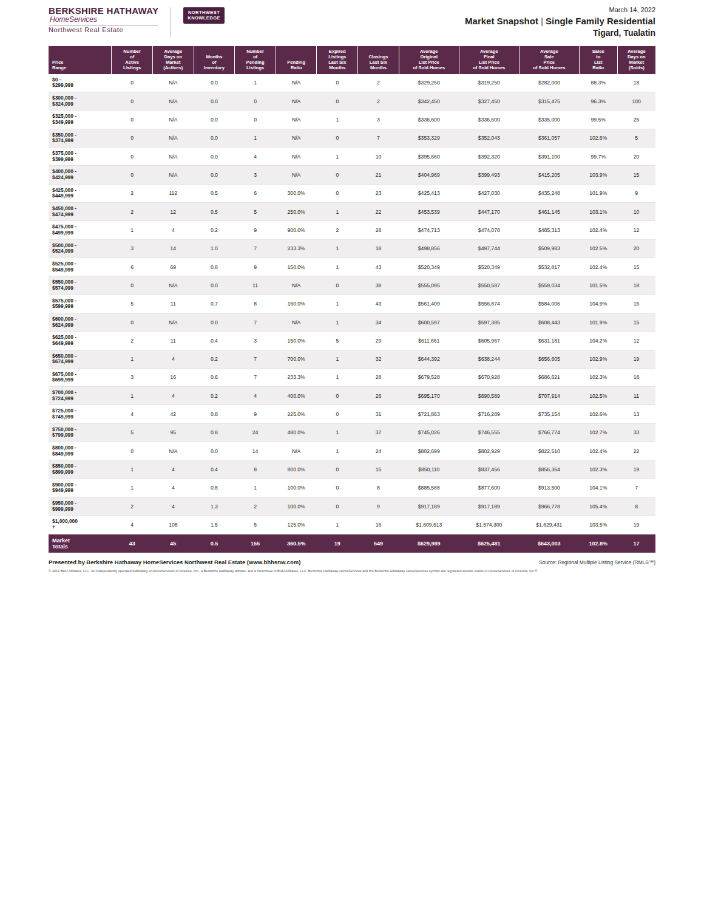BERKSHIRE HATHAWAY
HomeServices
Northwest Real Estate
NORTHWEST
KNOWLEDGE
March 14, 2022
Market Snapshot|Single Family Residential
Tigard, Tualatin
| Price Range | Number of Active Listings | Average Days on Market (Actives) | Months of Inventory | Number of Pending Listings | Pending Ratio | Expired Listings Last Six Months | Closings Last Six Months | Average Original List Price of Sold Homes | Average Final List Price of Sold Homes | Average Sale Price of Sold Homes | Sales to List Ratio | Average Days on Market (Solds) |
| --- | --- | --- | --- | --- | --- | --- | --- | --- | --- | --- | --- | --- |
| $0 - $299,999 | 0 | N/A | 0.0 | 1 | N/A | 0 | 2 | $329,250 | $319,250 | $282,000 | 88.3% | 18 |
| $300,000 - $324,999 | 0 | N/A | 0.0 | 0 | N/A | 0 | 2 | $342,450 | $327,450 | $315,475 | 96.3% | 100 |
| $325,000 - $349,999 | 0 | N/A | 0.0 | 0 | N/A | 1 | 3 | $336,600 | $336,600 | $335,000 | 99.5% | 26 |
| $350,000 - $374,999 | 0 | N/A | 0.0 | 1 | N/A | 0 | 7 | $353,329 | $352,043 | $361,057 | 102.6% | 5 |
| $375,000 - $399,999 | 0 | N/A | 0.0 | 4 | N/A | 1 | 10 | $395,660 | $392,320 | $391,100 | 99.7% | 20 |
| $400,000 - $424,999 | 0 | N/A | 0.0 | 3 | N/A | 0 | 21 | $404,969 | $399,493 | $415,205 | 103.9% | 15 |
| $425,000 - $449,999 | 2 | 112 | 0.5 | 6 | 300.0% | 0 | 23 | $425,413 | $427,030 | $435,248 | 101.9% | 9 |
| $450,000 - $474,999 | 2 | 12 | 0.5 | 5 | 250.0% | 1 | 22 | $453,539 | $447,170 | $461,145 | 103.1% | 10 |
| $475,000 - $499,999 | 1 | 4 | 0.2 | 9 | 900.0% | 2 | 28 | $474,713 | $474,078 | $485,313 | 102.4% | 12 |
| $500,000 - $524,999 | 3 | 14 | 1.0 | 7 | 233.3% | 1 | 18 | $498,856 | $497,744 | $509,983 | 102.5% | 20 |
| $525,000 - $549,999 | 6 | 69 | 0.8 | 9 | 150.0% | 1 | 43 | $520,349 | $520,349 | $532,817 | 102.4% | 15 |
| $550,000 - $574,999 | 0 | N/A | 0.0 | 11 | N/A | 0 | 38 | $555,095 | $550,587 | $559,034 | 101.5% | 18 |
| $575,000 - $599,999 | 5 | 11 | 0.7 | 8 | 160.0% | 1 | 43 | $561,409 | $556,874 | $584,006 | 104.9% | 16 |
| $600,000 - $624,999 | 0 | N/A | 0.0 | 7 | N/A | 1 | 34 | $600,597 | $597,385 | $608,443 | 101.9% | 15 |
| $625,000 - $649,999 | 2 | 11 | 0.4 | 3 | 150.0% | 5 | 29 | $611,661 | $605,967 | $631,181 | 104.2% | 12 |
| $650,000 - $674,999 | 1 | 4 | 0.2 | 7 | 700.0% | 1 | 32 | $644,392 | $638,244 | $656,605 | 102.9% | 19 |
| $675,000 - $699,999 | 3 | 16 | 0.6 | 7 | 233.3% | 1 | 28 | $679,528 | $670,928 | $686,621 | 102.3% | 18 |
| $700,000 - $724,999 | 1 | 4 | 0.2 | 4 | 400.0% | 0 | 26 | $695,170 | $690,589 | $707,914 | 102.5% | 11 |
| $725,000 - $749,999 | 4 | 42 | 0.8 | 9 | 225.0% | 0 | 31 | $721,863 | $716,289 | $735,154 | 102.6% | 13 |
| $750,000 - $799,999 | 5 | 95 | 0.8 | 24 | 480.0% | 1 | 37 | $745,026 | $746,555 | $766,774 | 102.7% | 33 |
| $800,000 - $849,999 | 0 | N/A | 0.0 | 14 | N/A | 1 | 24 | $802,699 | $802,929 | $822,510 | 102.4% | 22 |
| $850,000 - $899,999 | 1 | 4 | 0.4 | 8 | 800.0% | 0 | 15 | $850,110 | $837,456 | $856,364 | 102.3% | 19 |
| $900,000 - $949,999 | 1 | 4 | 0.8 | 1 | 100.0% | 0 | 8 | $885,588 | $877,600 | $913,500 | 104.1% | 7 |
| $950,000 - $999,999 | 2 | 4 | 1.3 | 2 | 100.0% | 0 | 9 | $917,189 | $917,189 | $966,778 | 105.4% | 8 |
| $1,000,000 + | 4 | 108 | 1.5 | 5 | 125.0% | 1 | 16 | $1,609,613 | $1,574,300 | $1,629,431 | 103.5% | 19 |
| Market Totals | 43 | 45 | 0.5 | 155 | 360.5% | 19 | 549 | $629,989 | $625,481 | $643,003 | 102.8% | 17 |
Presented by Berkshire Hathaway HomeServices Northwest Real Estate (www.bhhsnw.com)
Source: Regional Multiple Listing Service (RMLS™)
© 2019 BHH Affiliates, LLC. An independently operated subsidiary of HomeServices of America, Inc., a Berkshire Hathaway affiliate, and a franchisee of BHH Affiliates, LLC. Berkshire Hathaway HomeServices and the Berkshire Hathaway HomeServices symbol are registered service marks of HomeServices of America, Inc.®